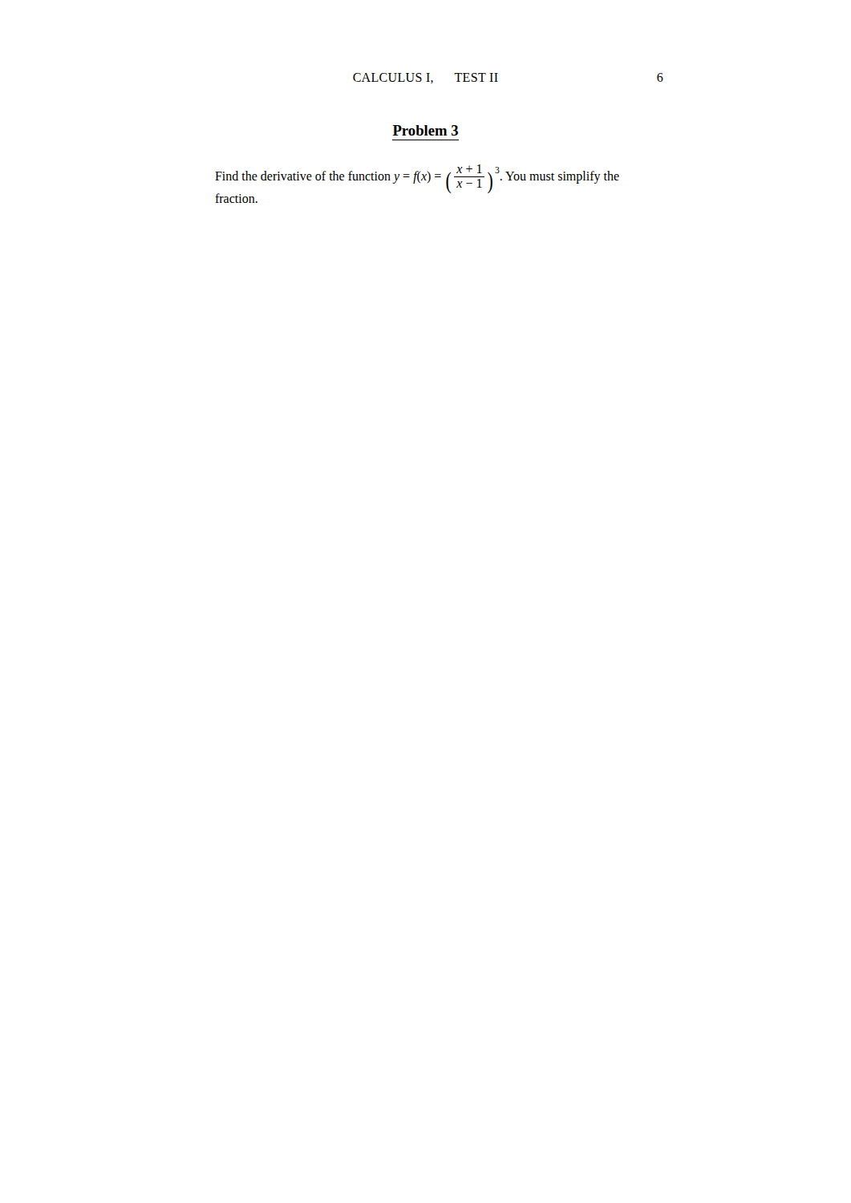CALCULUS I, TEST II
6
Problem 3
Find the derivative of the function y = f(x) = (x + 1 x − 1)3. You must simplify the fraction.